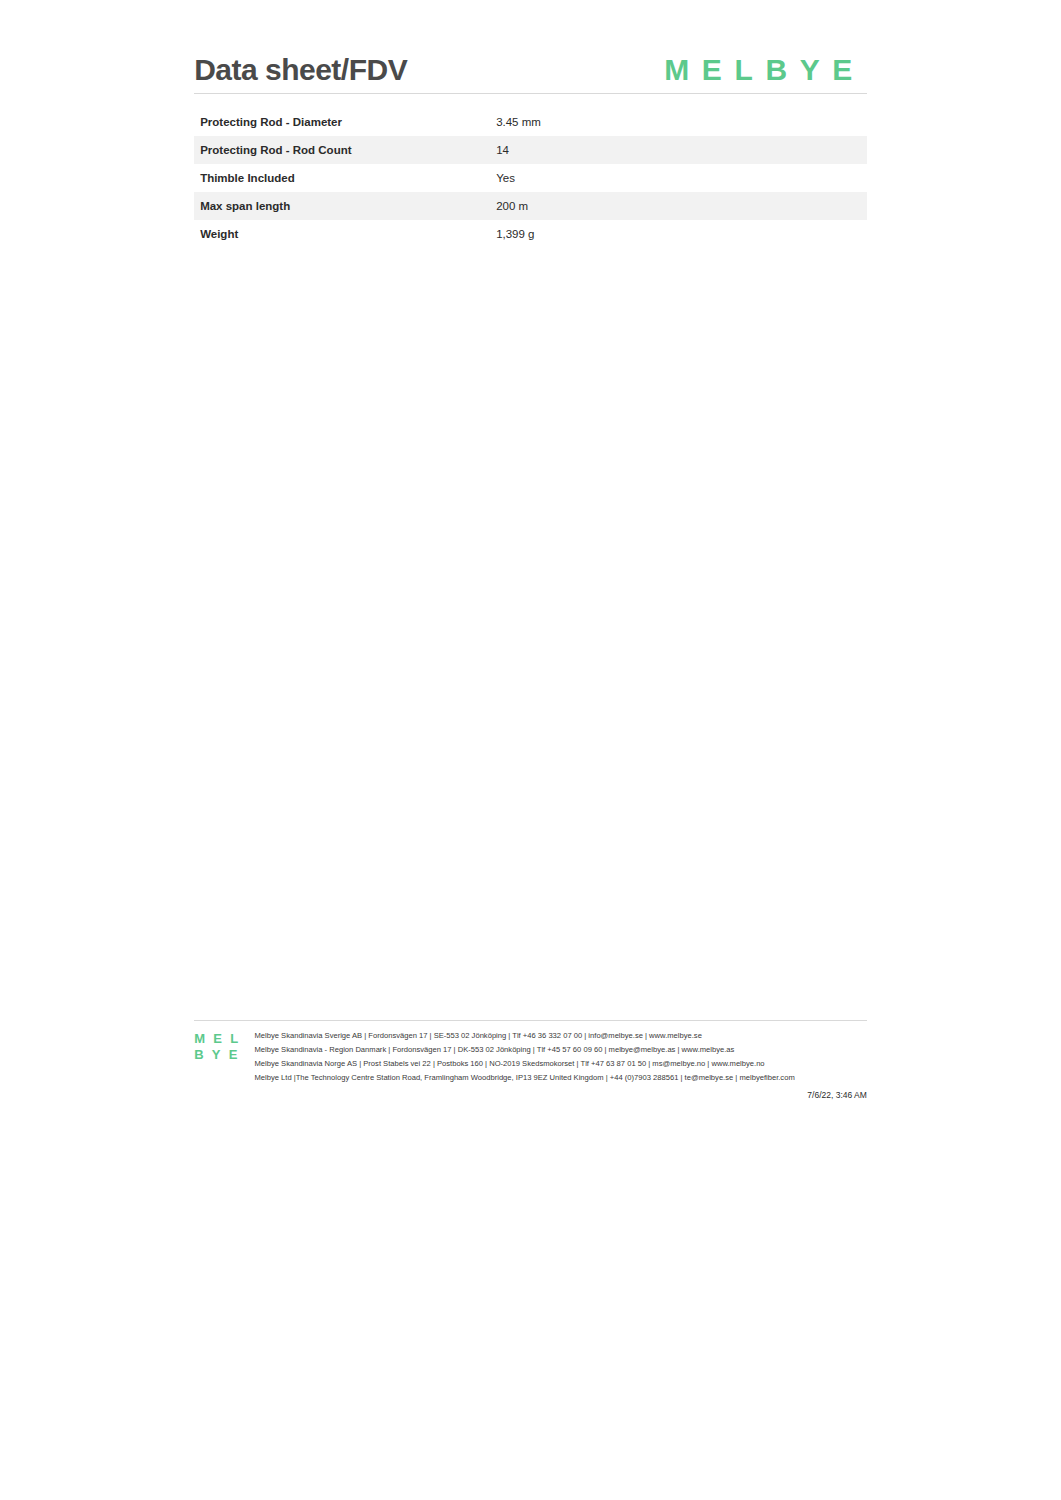Data sheet/FDV
MELBYE
| Protecting Rod - Diameter | 3.45 mm |
| Protecting Rod - Rod Count | 14 |
| Thimble Included | Yes |
| Max span length | 200 m |
| Weight | 1,399 g |
M E L
B Y E
Melbye Skandinavia Sverige AB | Fordonsvägen 17 | SE-553 02 Jönköping | Tlf +46 36 332 07 00 | info@melbye.se | www.melbye.se
Melbye Skandinavia - Region Danmark | Fordonsvägen 17 | DK-553 02 Jönköping | Tlf +45 57 60 09 60 | melbye@melbye.as | www.melbye.as
Melbye Skandinavia Norge AS | Prost Stabels vei 22 | Postboks 160 | NO-2019 Skedsmokorset | Tlf +47 63 87 01 50 | ms@melbye.no | www.melbye.no
Melbye Ltd |The Technology Centre Station Road, Framlingham Woodbridge, IP13 9EZ United Kingdom | +44 (0)7903 288561 | te@melbye.se | melbyefiber.com
7/6/22, 3:46 AM